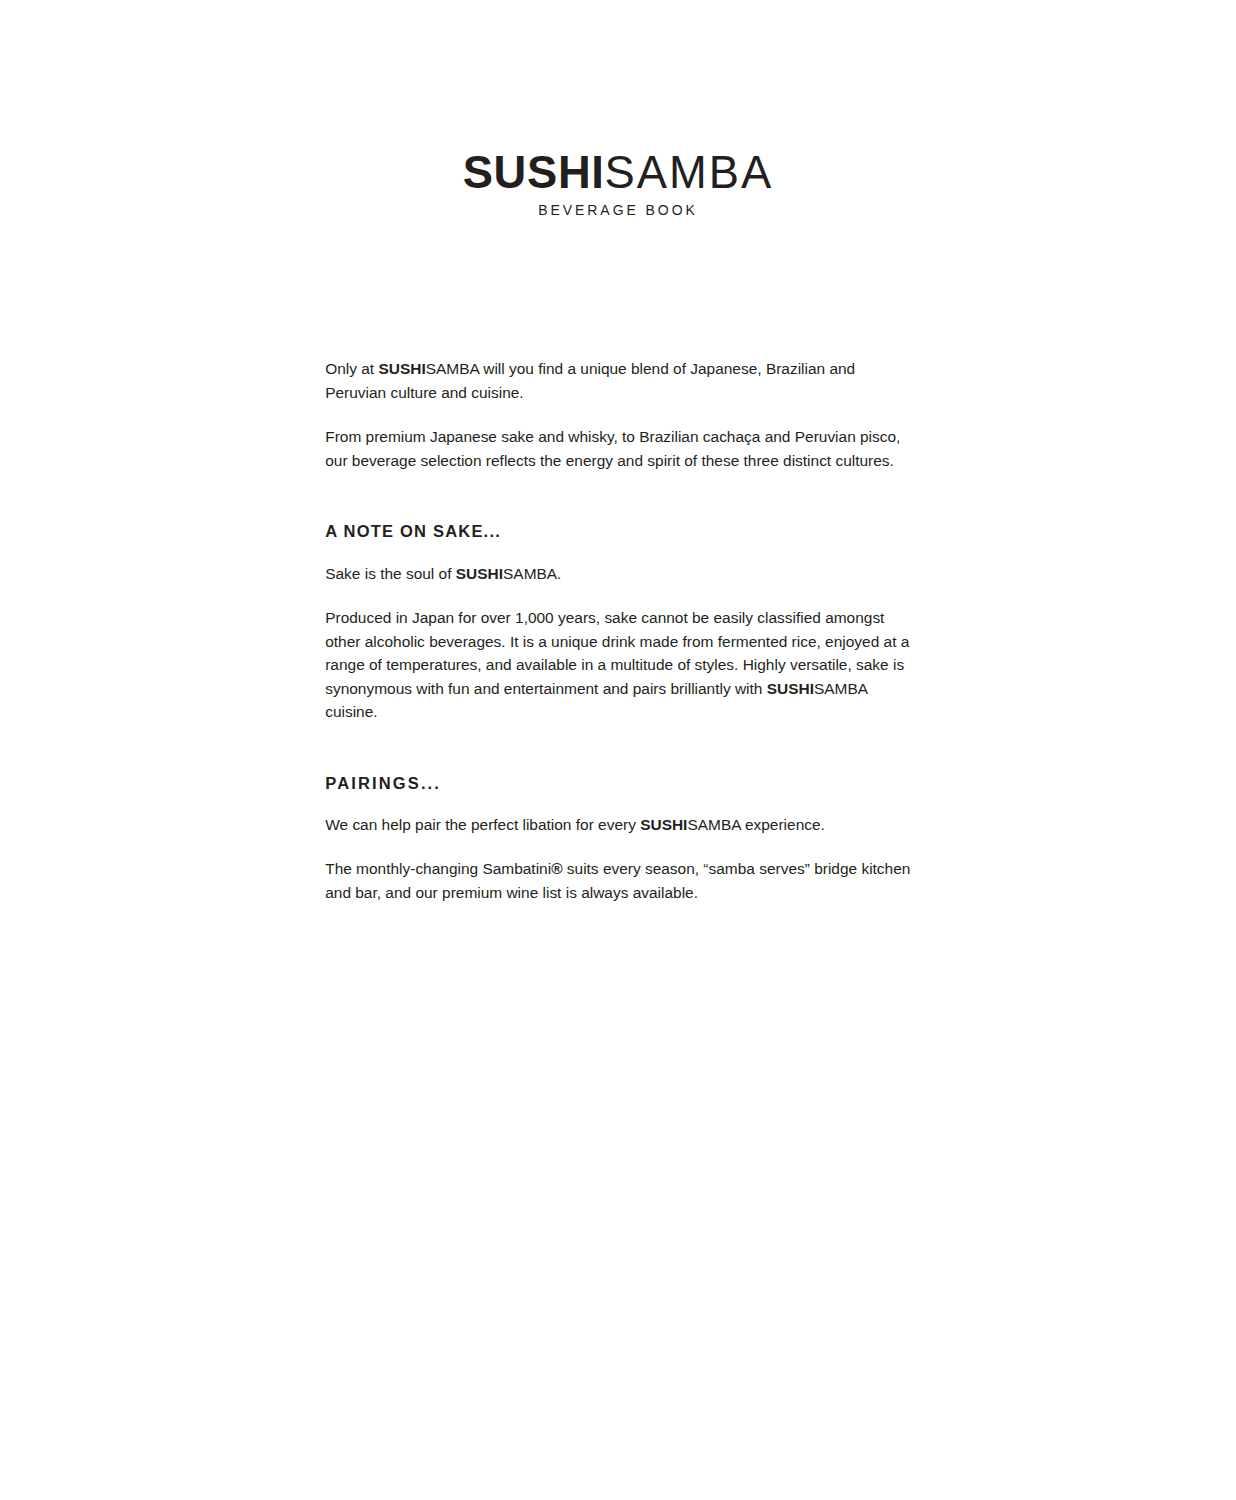SUSHI SAMBA
BEVERAGE BOOK
Only at SUSHISAMBA will you find a unique blend of Japanese, Brazilian and Peruvian culture and cuisine.
From premium Japanese sake and whisky, to Brazilian cachaça and Peruvian pisco, our beverage selection reflects the energy and spirit of these three distinct cultures.
A NOTE ON SAKE...
Sake is the soul of SUSHISAMBA.
Produced in Japan for over 1,000 years, sake cannot be easily classified amongst other alcoholic beverages. It is a unique drink made from fermented rice, enjoyed at a range of temperatures, and available in a multitude of styles. Highly versatile, sake is synonymous with fun and entertainment and pairs brilliantly with SUSHISAMBA cuisine.
PAIRINGS...
We can help pair the perfect libation for every SUSHISAMBA experience.
The monthly-changing Sambatini® suits every season, “samba serves” bridge kitchen and bar, and our premium wine list is always available.